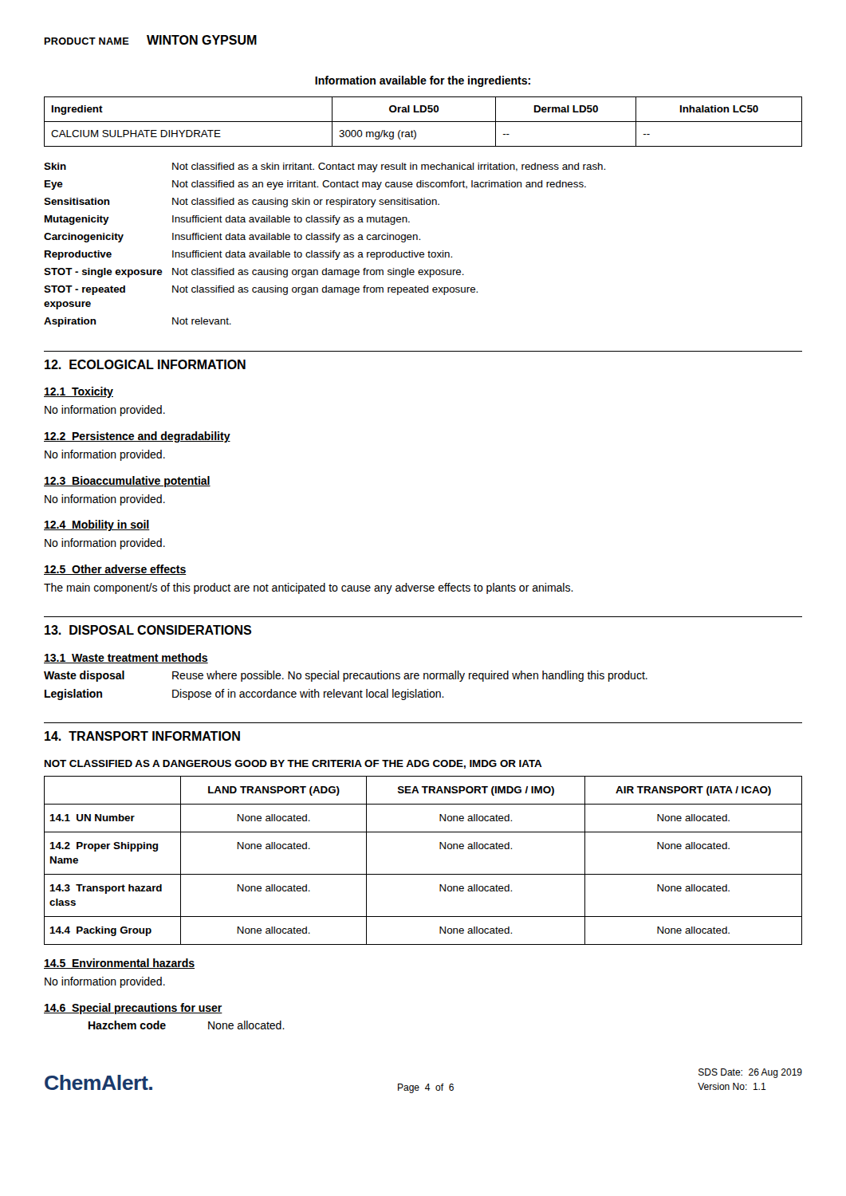PRODUCT NAME WINTON GYPSUM
Information available for the ingredients:
| Ingredient | Oral LD50 | Dermal LD50 | Inhalation LC50 |
| --- | --- | --- | --- |
| CALCIUM SULPHATE DIHYDRATE | 3000 mg/kg (rat) | -- | -- |
| Skin | Not classified as a skin irritant. Contact may result in mechanical irritation, redness and rash. |
| Eye | Not classified as an eye irritant. Contact may cause discomfort, lacrimation and redness. |
| Sensitisation | Not classified as causing skin or respiratory sensitisation. |
| Mutagenicity | Insufficient data available to classify as a mutagen. |
| Carcinogenicity | Insufficient data available to classify as a carcinogen. |
| Reproductive | Insufficient data available to classify as a reproductive toxin. |
| STOT - single exposure | Not classified as causing organ damage from single exposure. |
| STOT - repeated exposure | Not classified as causing organ damage from repeated exposure. |
| Aspiration | Not relevant. |
12. ECOLOGICAL INFORMATION
12.1 Toxicity
No information provided.
12.2 Persistence and degradability
No information provided.
12.3 Bioaccumulative potential
No information provided.
12.4 Mobility in soil
No information provided.
12.5 Other adverse effects
The main component/s of this product are not anticipated to cause any adverse effects to plants or animals.
13. DISPOSAL CONSIDERATIONS
13.1 Waste treatment methods
Waste disposal
Reuse where possible. No special precautions are normally required when handling this product.
Legislation
Dispose of in accordance with relevant local legislation.
14. TRANSPORT INFORMATION
NOT CLASSIFIED AS A DANGEROUS GOOD BY THE CRITERIA OF THE ADG CODE, IMDG OR IATA
| | LAND TRANSPORT (ADG) | SEA TRANSPORT (IMDG / IMO) | AIR TRANSPORT (IATA / ICAO) |
| --- | --- | --- | --- |
| 14.1 UN Number | None allocated. | None allocated. | None allocated. |
| 14.2 Proper Shipping Name | None allocated. | None allocated. | None allocated. |
| 14.3 Transport hazard class | None allocated. | None allocated. | None allocated. |
| 14.4 Packing Group | None allocated. | None allocated. | None allocated. |
14.5 Environmental hazards
No information provided.
14.6 Special precautions for user
Hazchem code None allocated.
Chem Alert.
Page 4 of 6
SDS Date: 26 Aug 2019
Version No: 1.1